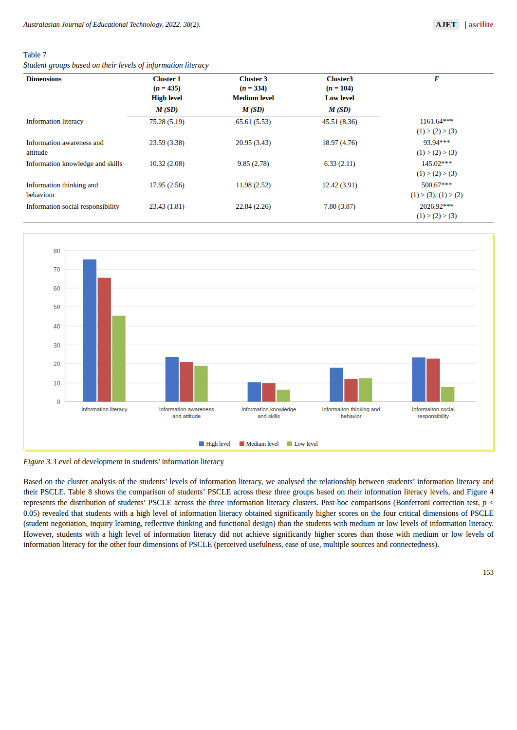Australasian Journal of Educational Technology, 2022, 38(2).
AJET | ascilite
Table 7 Student groups based on their levels of information literacy
| Dimensions | Cluster 1 ( n = 435) High level | Cluster 3 ( n = 334) Medium level | Cluster3 ( n = 104) Low level | F |
| --- | --- | --- | --- | --- |
| M (SD) | M (SD) | M (SD) |
| Information literacy | 75.28 (5.19) | 65.61 (5.53) | 45.51 (8.36) | 1161.64*** (1) > (2) > (3) |
| Information awareness and attitude | 23.59 (3.38) | 20.95 (3.43) | 18.97 (4.76) | 93.94*** (1) > (2) > (3) |
| Information knowledge and skills | 10.32 (2.08) | 9.85 (2.78) | 6.33 (2.11) | 145.02*** (1) > (2) > (3) |
| Information thinking and behaviour | 17.95 (2.56) | 11.98 (2.52) | 12.42 (3.91) | 500.67*** (1) > (3); (1) > (2) |
| Information social responsibility | 23.43 (1.81) | 22.84 (2.26) | 7.80 (3.87) | 2026.92*** (1) > (2) > (3) |
80 70 60 50 40 30 20 10 0 Information literacy Information awareness and attitude Information knowledge and skills Informaiton thinking and behavior Informaiton social responsibility
High level Medium level Low level
Figure 3. Level of development in students’ information literacy
Based on the cluster analysis of the students’ levels of information literacy, we analysed the relationship between students’ information literacy and their PSCLE. Table 8 shows the comparison of students’ PSCLE across these three groups based on their information literacy levels, and Figure 4 represents the distribution of students’ PSCLE across the three information literacy clusters. Post-hoc comparisons (Bonferroni correction test, p < 0.05) revealed that students with a high level of information literacy obtained significantly higher scores on the four critical dimensions of PSCLE (student negotiation, inquiry learning, reflective thinking and functional design) than the students with medium or low levels of information literacy. However, students with a high level of information literacy did not achieve significantly higher scores than those with medium or low levels of information literacy for the other four dimensions of PSCLE (perceived usefulness, ease of use, multiple sources and connectedness).
153